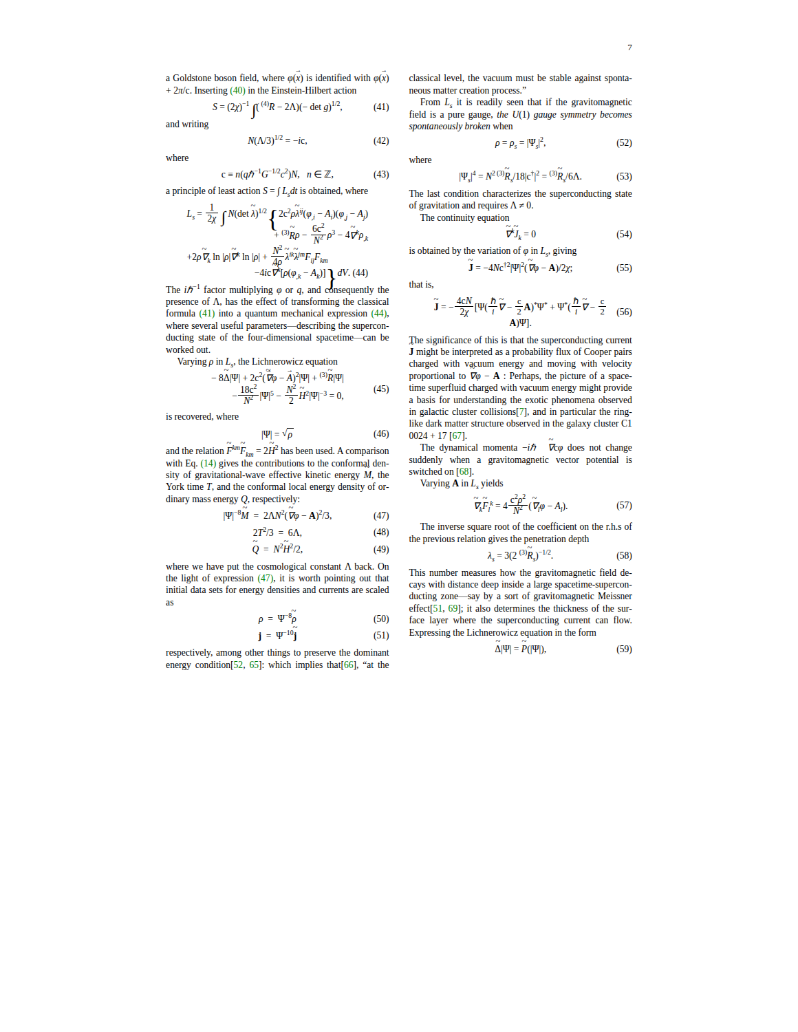7
a Goldstone boson field, where φ(x) is identified with φ(x) + 2π/c. Inserting (40) in the Einstein-Hilbert action
S = (2χ)−1 ∫( (4)R − 2Λ)(− det g)1/2, (41)
and writing
N(Λ/3)1/2 = −ic, (42)
where
c ≡ n(qℏ−1G−1/2c2)N, n ∈ ℤ, (43)
a principle of least action S = ∫ Lsdt is obtained, where
Ls = 12χ ∫ N(det λ)1/2{2c2ρλij(φ,i − Ai)(φ,j − Aj)
+ (3)Rρ − 6c2 N2 ρ3 − 4∇kρ,k
+2ρ∇k ln |ρ|∇k ln |ρ| + N24ρ λikλjmFijFkm
−4ic∇k[ρ(φ,k − Ak)]}dV. (44)
The iℏ−1 factor multiplying φ or q, and consequently the presence of Λ, has the effect of transforming the classical formula (41) into a quantum mechanical expression (44), where several useful parameters—describing the superconducting state of the four-dimensional spacetime—can be worked out.
Varying ρ in Ls, the Lichnerowicz equation
− 8Δ|Ψ| + 2c2(∇φ − A)2|Ψ| + (3)R|Ψ|
−18c2 N2|Ψ|5 − N22 H2|Ψ|−3 = 0,
(45)
is recovered, where
|Ψ| = ρ (46)
and the relation FkmFkm = 2H2 has been used. A comparison with Eq. (14) gives the contributions to the conformal density of gravitational-wave effective kinetic energy M, the York time T, and the conformal local energy density of ordinary mass energy Q, respectively:
|Ψ|−8M = 2ΛN2(∇φ − A)2/3,
(47)
2T2/3 = 6Λ, (48)
Q = N2H2/2, (49)
where we have put the cosmological constant Λ back. On the light of expression (47), it is worth pointing out that initial data sets for energy densities and currents are scaled as
ρ = Ψ−8ρ (50)
j = Ψ−10j (51)
respectively, among other things to preserve the dominant energy condition[52, 65]: which implies that[66], “at the classical level, the vacuum must be stable against spontaneous matter creation process.”
From Ls it is readily seen that if the gravitomagnetic field is a pure gauge, the U(1) gauge symmetry becomes spontaneously broken when
ρ = ρs = |Ψs|2, (52)
where
|Ψs|4 = N2 (3)Rs/18|c†|2 = (3)Rs/6Λ. (53)
The last condition characterizes the superconducting state of gravitation and requires Λ ≠ 0.
The continuity equation
∇kJk = 0 (54)
is obtained by the variation of φ in Ls, giving
J = −4Nc†2|Ψ|2(∇φ − A)/2χ; (55)
that is,
J = −4cN 2χ[Ψ(ℏi∇ − c 2 A)*Ψ* + Ψ*(ℏi∇ − c 2 A)Ψ]. (56)
The significance of this is that the superconducting current J might be interpreted as a probability flux of Cooper pairs charged with vacuum energy and moving with velocity proportional to ∇φ − A : Perhaps, the picture of a space-time superfluid charged with vacuum energy might provide a basis for understanding the exotic phenomena observed in galactic cluster collisions[7], and in particular the ringlike dark matter structure observed in the galaxy cluster C1 0024 + 17 [67].
The dynamical momenta −iℏ∇cφ does not change suddenly when a gravitomagnetic vector potential is switched on [68].
Varying A in Ls yields
∇kFlk = 4c2ρ2 N2(∇lφ − Al). (57)
The inverse square root of the coefficient on the r.h.s of the previous relation gives the penetration depth
λs = 3(2 (3)Rs)−1/2. (58)
This number measures how the gravitomagnetic field decays with distance deep inside a large spacetime-superconducting zone—say by a sort of gravitomagnetic Meissner effect[51, 69]; it also determines the thickness of the surface layer where the superconducting current can flow. Expressing the Lichnerowicz equation in the form
Δ|Ψ| = P(|Ψ|), (59)